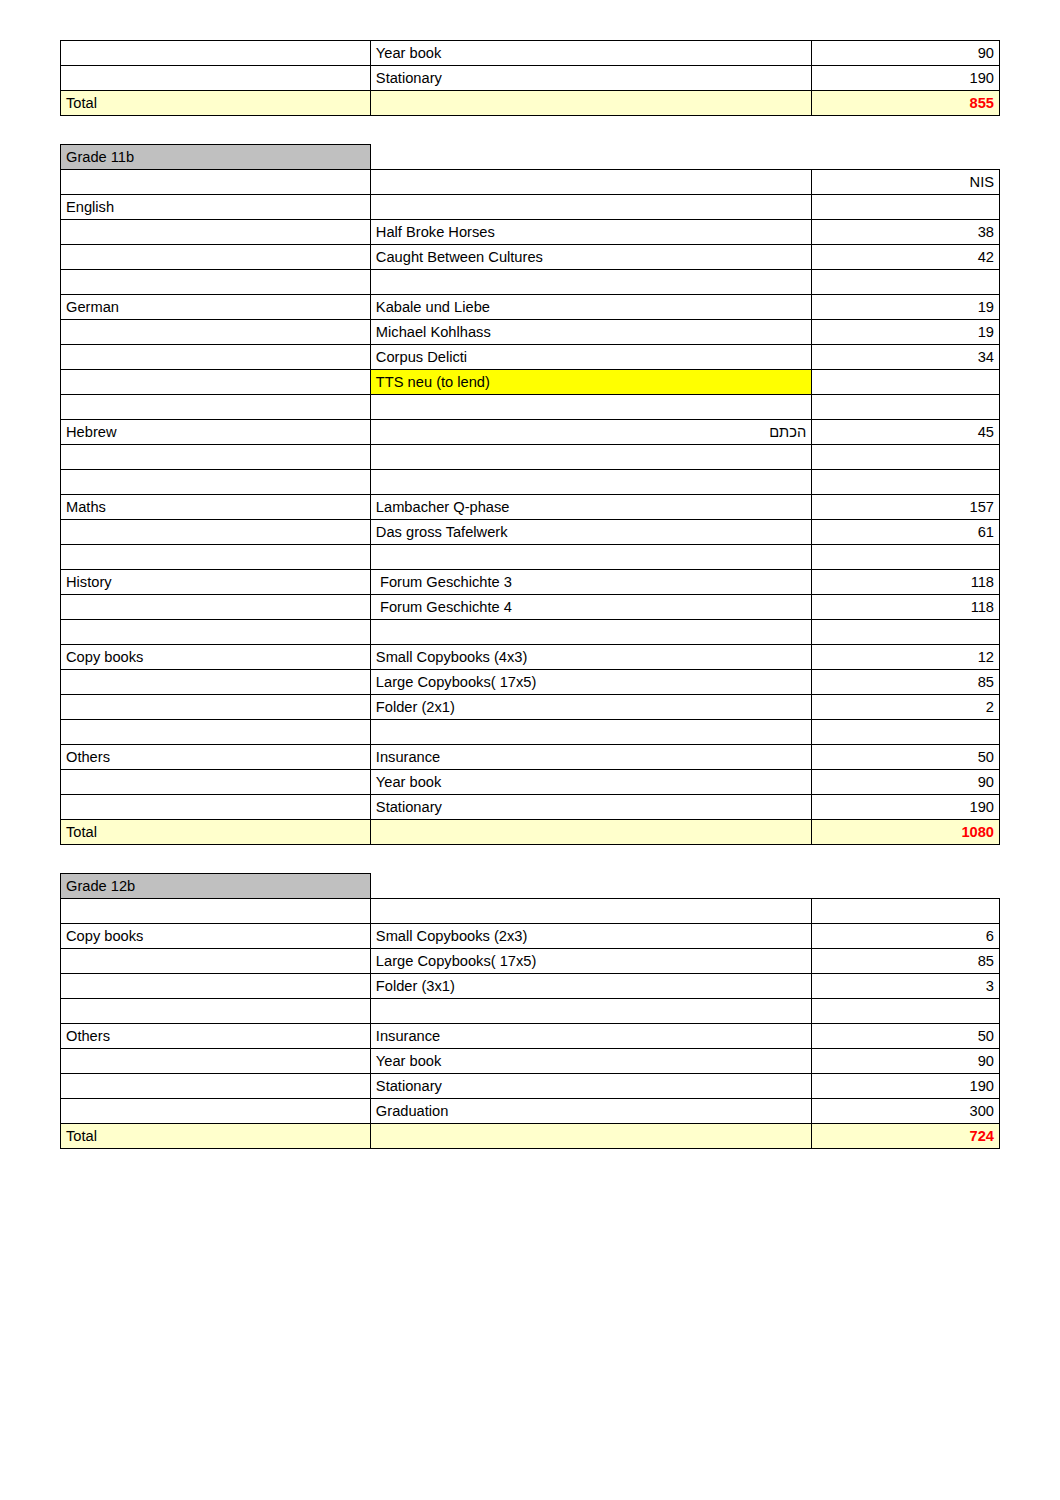| | Year book | 90 |
| | Stationary | 190 |
| Total | | 855 |
| Grade 11b | | |
| | | NIS |
| English | | |
| | Half Broke Horses | 38 |
| | Caught Between Cultures | 42 |
| German | Kabale und Liebe | 19 |
| | Michael Kohlhass | 19 |
| | Corpus Delicti | 34 |
| | TTS neu (to lend) | |
| Hebrew | הכתם | 45 |
| Maths | Lambacher Q-phase | 157 |
| | Das gross Tafelwerk | 61 |
| History | Forum Geschichte 3 | 118 |
| | Forum Geschichte 4 | 118 |
| Copy books | Small Copybooks (4x3) | 12 |
| | Large Copybooks( 17x5) | 85 |
| | Folder (2x1) | 2 |
| Others | Insurance | 50 |
| | Year book | 90 |
| | Stationary | 190 |
| Total | | 1080 |
| Grade 12b | | |
| Copy books | Small Copybooks (2x3) | 6 |
| | Large Copybooks( 17x5) | 85 |
| | Folder (3x1) | 3 |
| Others | Insurance | 50 |
| | Year book | 90 |
| | Stationary | 190 |
| | Graduation | 300 |
| Total | | 724 |